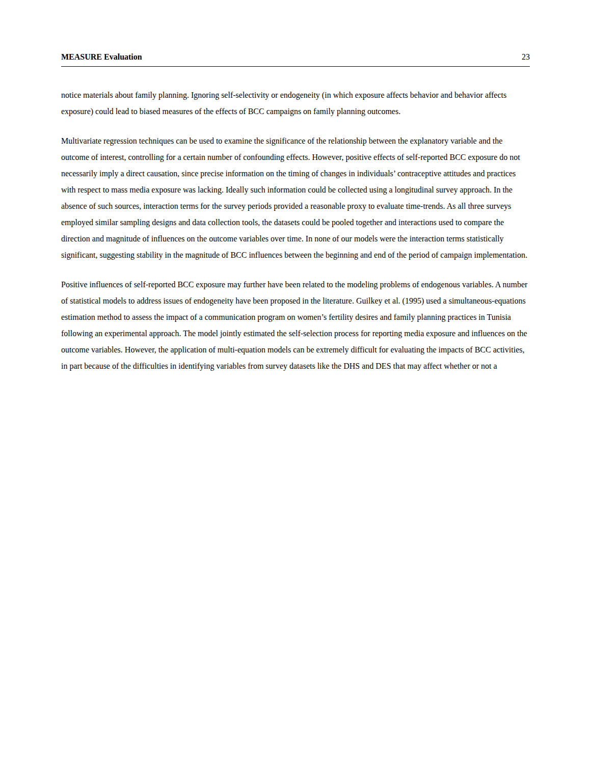MEASURE Evaluation 23
notice materials about family planning. Ignoring self-selectivity or endogeneity (in which exposure affects behavior and behavior affects exposure) could lead to biased measures of the effects of BCC campaigns on family planning outcomes.
Multivariate regression techniques can be used to examine the significance of the relationship between the explanatory variable and the outcome of interest, controlling for a certain number of confounding effects. However, positive effects of self-reported BCC exposure do not necessarily imply a direct causation, since precise information on the timing of changes in individuals’ contraceptive attitudes and practices with respect to mass media exposure was lacking. Ideally such information could be collected using a longitudinal survey approach. In the absence of such sources, interaction terms for the survey periods provided a reasonable proxy to evaluate time-trends. As all three surveys employed similar sampling designs and data collection tools, the datasets could be pooled together and interactions used to compare the direction and magnitude of influences on the outcome variables over time. In none of our models were the interaction terms statistically significant, suggesting stability in the magnitude of BCC influences between the beginning and end of the period of campaign implementation.
Positive influences of self-reported BCC exposure may further have been related to the modeling problems of endogenous variables. A number of statistical models to address issues of endogeneity have been proposed in the literature. Guilkey et al. (1995) used a simultaneous-equations estimation method to assess the impact of a communication program on women’s fertility desires and family planning practices in Tunisia following an experimental approach. The model jointly estimated the self-selection process for reporting media exposure and influences on the outcome variables. However, the application of multi-equation models can be extremely difficult for evaluating the impacts of BCC activities, in part because of the difficulties in identifying variables from survey datasets like the DHS and DES that may affect whether or not a